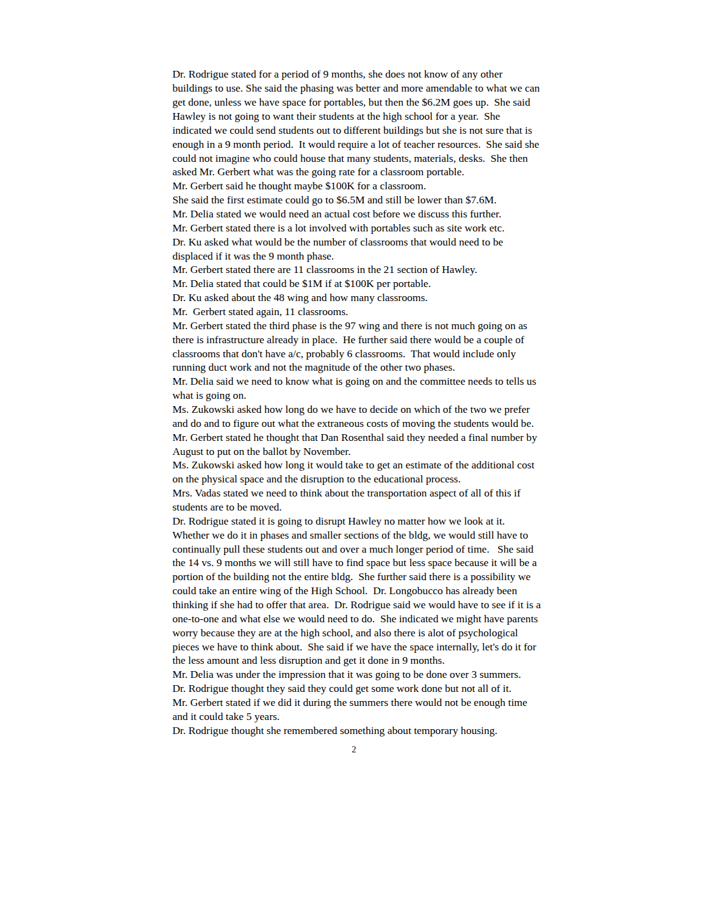Dr. Rodrigue stated for a period of 9 months, she does not know of any other buildings to use. She said the phasing was better and more amendable to what we can get done, unless we have space for portables, but then the $6.2M goes up. She said Hawley is not going to want their students at the high school for a year. She indicated we could send students out to different buildings but she is not sure that is enough in a 9 month period. It would require a lot of teacher resources. She said she could not imagine who could house that many students, materials, desks. She then asked Mr. Gerbert what was the going rate for a classroom portable.
Mr. Gerbert said he thought maybe $100K for a classroom.
She said the first estimate could go to $6.5M and still be lower than $7.6M.
Mr. Delia stated we would need an actual cost before we discuss this further.
Mr. Gerbert stated there is a lot involved with portables such as site work etc.
Dr. Ku asked what would be the number of classrooms that would need to be displaced if it was the 9 month phase.
Mr. Gerbert stated there are 11 classrooms in the 21 section of Hawley.
Mr. Delia stated that could be $1M if at $100K per portable.
Dr. Ku asked about the 48 wing and how many classrooms.
Mr. Gerbert stated again, 11 classrooms.
Mr. Gerbert stated the third phase is the 97 wing and there is not much going on as there is infrastructure already in place. He further said there would be a couple of classrooms that don't have a/c, probably 6 classrooms. That would include only running duct work and not the magnitude of the other two phases.
Mr. Delia said we need to know what is going on and the committee needs to tells us what is going on.
Ms. Zukowski asked how long do we have to decide on which of the two we prefer and do and to figure out what the extraneous costs of moving the students would be.
Mr. Gerbert stated he thought that Dan Rosenthal said they needed a final number by August to put on the ballot by November.
Ms. Zukowski asked how long it would take to get an estimate of the additional cost on the physical space and the disruption to the educational process.
Mrs. Vadas stated we need to think about the transportation aspect of all of this if students are to be moved.
Dr. Rodrigue stated it is going to disrupt Hawley no matter how we look at it. Whether we do it in phases and smaller sections of the bldg, we would still have to continually pull these students out and over a much longer period of time. She said the 14 vs. 9 months we will still have to find space but less space because it will be a portion of the building not the entire bldg. She further said there is a possibility we could take an entire wing of the High School. Dr. Longobucco has already been thinking if she had to offer that area. Dr. Rodrigue said we would have to see if it is a one-to-one and what else we would need to do. She indicated we might have parents worry because they are at the high school, and also there is alot of psychological pieces we have to think about. She said if we have the space internally, let's do it for the less amount and less disruption and get it done in 9 months.
Mr. Delia was under the impression that it was going to be done over 3 summers.
Dr. Rodrigue thought they said they could get some work done but not all of it.
Mr. Gerbert stated if we did it during the summers there would not be enough time and it could take 5 years.
Dr. Rodrigue thought she remembered something about temporary housing.
2